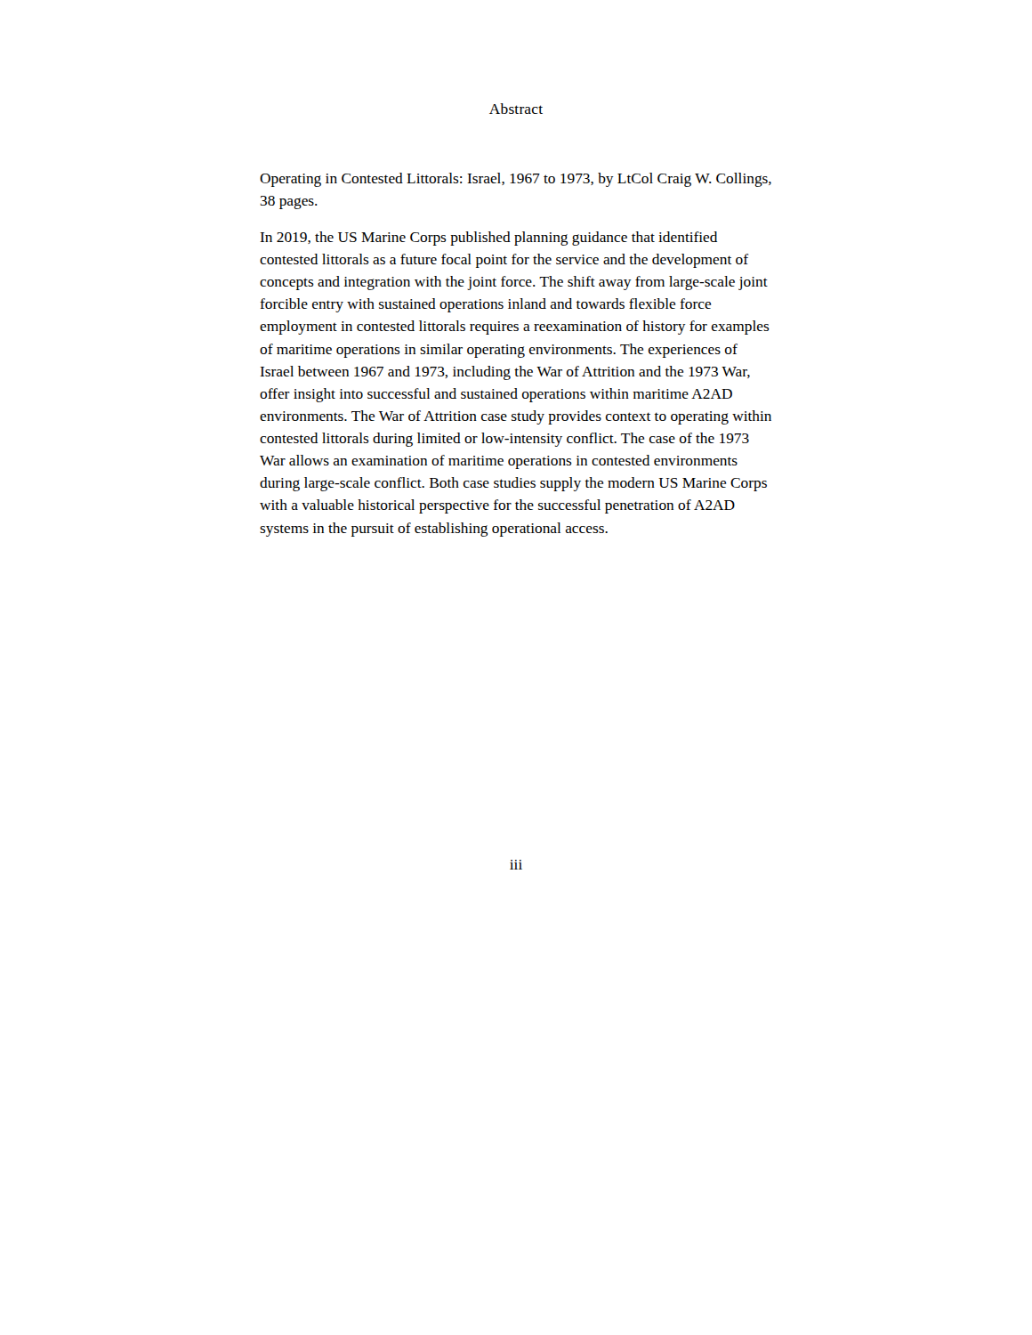Abstract
Operating in Contested Littorals: Israel, 1967 to 1973, by LtCol Craig W. Collings, 38 pages.
In 2019, the US Marine Corps published planning guidance that identified contested littorals as a future focal point for the service and the development of concepts and integration with the joint force. The shift away from large-scale joint forcible entry with sustained operations inland and towards flexible force employment in contested littorals requires a reexamination of history for examples of maritime operations in similar operating environments. The experiences of Israel between 1967 and 1973, including the War of Attrition and the 1973 War, offer insight into successful and sustained operations within maritime A2AD environments. The War of Attrition case study provides context to operating within contested littorals during limited or low-intensity conflict. The case of the 1973 War allows an examination of maritime operations in contested environments during large-scale conflict. Both case studies supply the modern US Marine Corps with a valuable historical perspective for the successful penetration of A2AD systems in the pursuit of establishing operational access.
iii